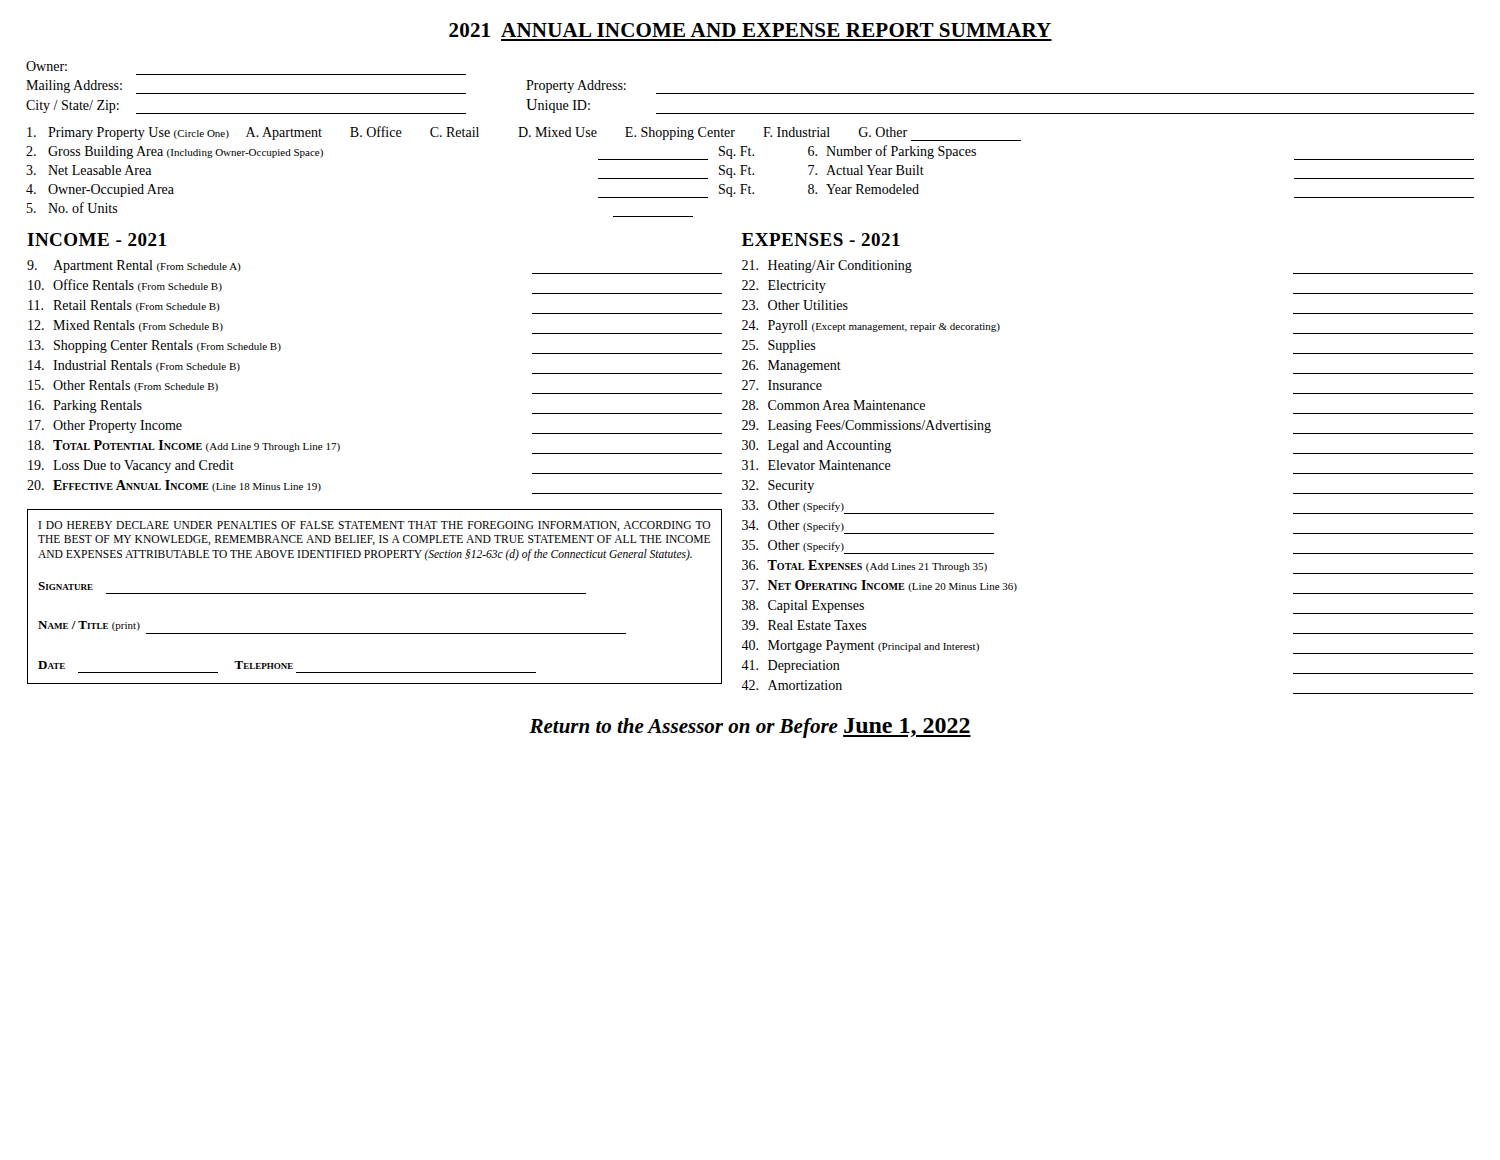2021 ANNUAL INCOME AND EXPENSE REPORT SUMMARY
| Owner: | | | | |
| Mailing Address: | | | Property Address: | |
| City / State/ Zip: | | | U nique ID: | |
| 1. | Primary Property Use (Circle One) A. Apartment B. Office C. Retail D. Mixed Use E. Shopping Center F. Industrial G. Other |
| 2. | Gross Building Area (Including Owner-Occupied Space) | | Sq. Ft. | 6. | Number of Parking Spaces | |
| 3. | Net Leasable Area | | Sq. Ft. | 7. | Actual Year Built | |
| 4. | Owner-Occupied Area | | Sq. Ft. | 8. | Year Remodeled | |
| 5. | No. of Units | | | | | |
| INCOME - 2021 / 9. / Apartment Rental (From Schedule A) / / / 10. / Office Rentals (From Schedule B) / / / 11. / Retail Rentals (From Schedule B) / / / 12. / Mixed Rentals (From Schedule B) / / / 13. / Shopping Center Rentals (From Schedule B) / / / 14. / Industrial Rentals (From Schedule B) / / / 15. / Other Rentals (From Schedule B) / / / 16. / Parking Rentals / / / 17. / Other Property Income / / / 18. / Total Potential Income (Add Line 9 Through Line 17) / / / 19. / Loss Due to Vacancy and Credit / / / 20. / Effective Annual Income (Line 18 Minus Line 19) / / I DO HEREBY DECLARE UNDER PENALTIES OF FALSE STATEMENT THAT THE FOREGOING INFORMATION, ACCORDING TO THE BEST OF MY KNOWLEDGE, REMEMBRANCE AND BELIEF, IS A COMPLETE AND TRUE STATEMENT OF ALL THE INCOME AND EXPENSES ATTRIBUTABLE TO THE ABOVE IDENTIFIED PROPERTY (Section §12-63c (d) of the Connecticut General Statutes). Signature Name / Title (print) Date Telephone | EXPENSES - 2021 / 21. / Heating/Air Conditioning / / / 22. / Electricity / / / 23. / Other Utilities / / / 24. / Payroll (Except management, repair & decorating) / / / 25. / Supplies / / / 26. / Management / / / 27. / Insurance / / / 28. / Common Area Maintenance / / / 29. / Leasing Fees/Commissions/Advertising / / / 30. / Legal and Accounting / / / 31. / Elevator Maintenance / / / 32. / Security / / / 33. / Other (Specify) / / / 34. / Other (Specify) / / / 35. / Other (Specify) / / / 36. / Total Expenses (Add Lines 21 Through 35) / / / 37. / Net Operating Income (Line 20 Minus Line 36) / / / 38. / Capital Expenses / / / 39. / Real Estate Taxes / / / 40. / Mortgage Payment (Principal and Interest) / / / 41. / Depreciation / / / 42. / Amortization / / |
Return to the Assessor on or Before June 1, 2022